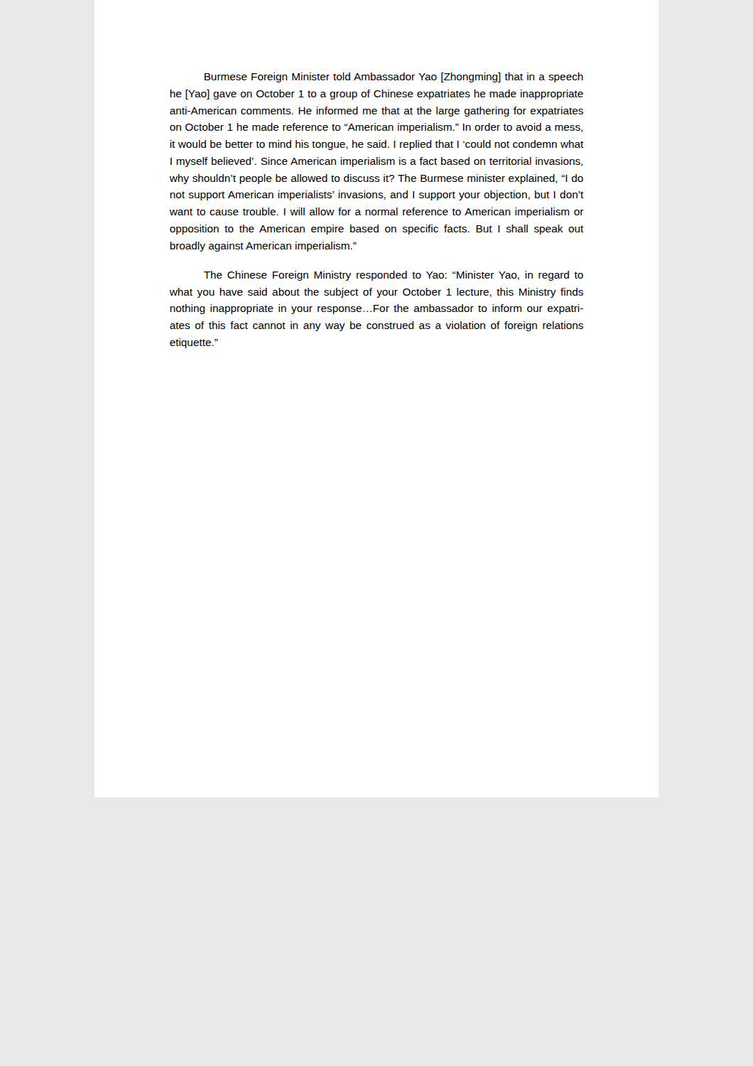Burmese Foreign Minister told Ambassador Yao [Zhongming] that in a speech he [Yao] gave on October 1 to a group of Chinese expatriates he made inappropriate anti-American comments. He informed me that at the large gathering for expatriates on October 1 he made reference to “American imperialism.” In order to avoid a mess, it would be better to mind his tongue, he said. I replied that I ‘could not condemn what I myself believed’. Since American imperialism is a fact based on territorial invasions, why shouldn’t people be allowed to discuss it? The Burmese minister explained, “I do not support American imperialists’ invasions, and I support your objection, but I don’t want to cause trouble. I will allow for a normal reference to American imperialism or opposition to the American empire based on specific facts. But I shall speak out broadly against American imperialism.”
The Chinese Foreign Ministry responded to Yao: “Minister Yao, in regard to what you have said about the subject of your October 1 lecture, this Ministry finds nothing inappropriate in your response…For the ambassador to inform our expatriates of this fact cannot in any way be construed as a violation of foreign relations etiquette.”